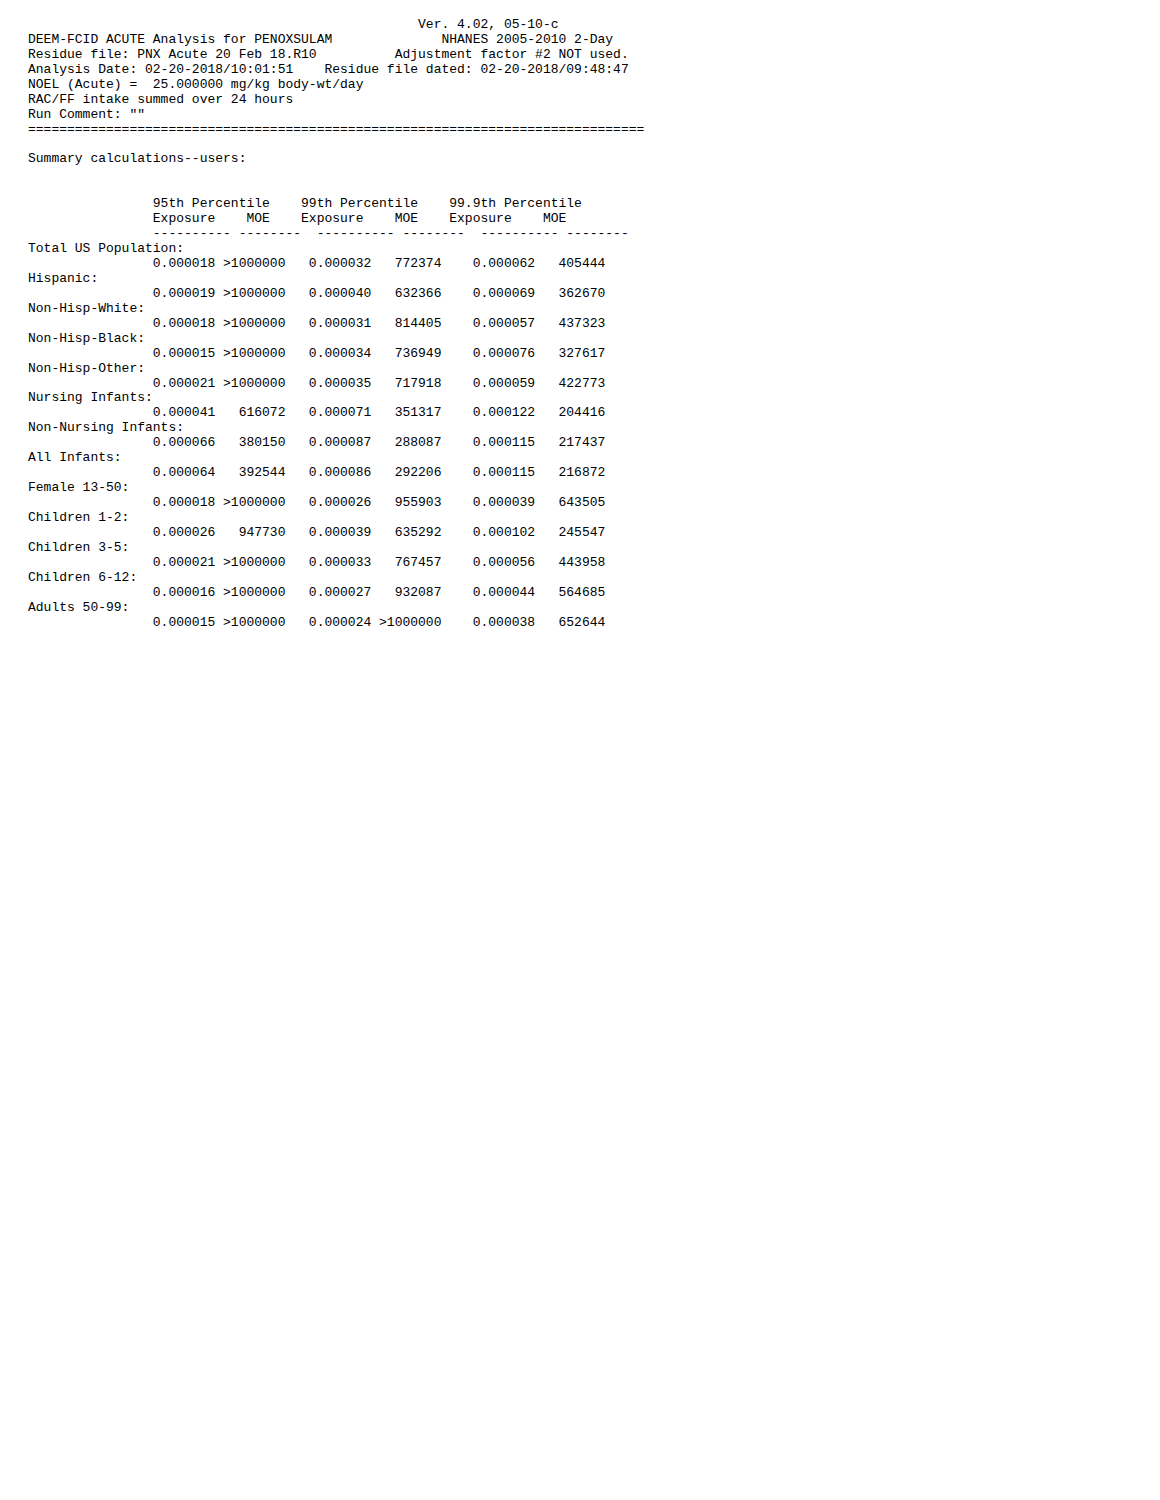Ver. 4.02, 05-10-c
DEEM-FCID ACUTE Analysis for PENOXSULAM              NHANES 2005-2010 2-Day
Residue file: PNX Acute 20 Feb 18.R10          Adjustment factor #2 NOT used.
Analysis Date: 02-20-2018/10:01:51    Residue file dated: 02-20-2018/09:48:47
NOEL (Acute) =  25.000000 mg/kg body-wt/day
RAC/FF intake summed over 24 hours
Run Comment: ""
===============================================================================

Summary calculations--users:


                95th Percentile    99th Percentile    99.9th Percentile
                Exposure    MOE    Exposure    MOE    Exposure    MOE
                ---------- --------  ---------- --------  ---------- --------
Total US Population:
                0.000018 >1000000   0.000032   772374    0.000062   405444
Hispanic:
                0.000019 >1000000   0.000040   632366    0.000069   362670
Non-Hisp-White:
                0.000018 >1000000   0.000031   814405    0.000057   437323
Non-Hisp-Black:
                0.000015 >1000000   0.000034   736949    0.000076   327617
Non-Hisp-Other:
                0.000021 >1000000   0.000035   717918    0.000059   422773
Nursing Infants:
                0.000041   616072   0.000071   351317    0.000122   204416
Non-Nursing Infants:
                0.000066   380150   0.000087   288087    0.000115   217437
All Infants:
                0.000064   392544   0.000086   292206    0.000115   216872
Female 13-50:
                0.000018 >1000000   0.000026   955903    0.000039   643505
Children 1-2:
                0.000026   947730   0.000039   635292    0.000102   245547
Children 3-5:
                0.000021 >1000000   0.000033   767457    0.000056   443958
Children 6-12:
                0.000016 >1000000   0.000027   932087    0.000044   564685
Adults 50-99:
                0.000015 >1000000   0.000024 >1000000    0.000038   652644